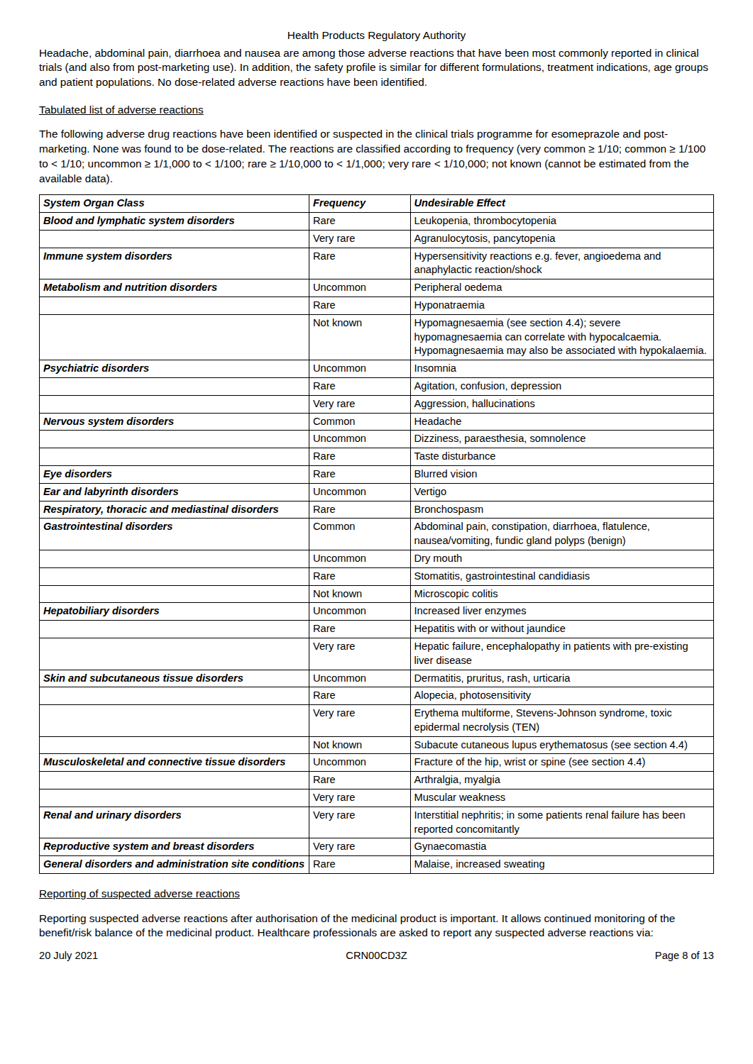Health Products Regulatory Authority
Headache, abdominal pain, diarrhoea and nausea are among those adverse reactions that have been most commonly reported in clinical trials (and also from post-marketing use). In addition, the safety profile is similar for different formulations, treatment indications, age groups and patient populations. No dose-related adverse reactions have been identified.
Tabulated list of adverse reactions
The following adverse drug reactions have been identified or suspected in the clinical trials programme for esomeprazole and post-marketing. None was found to be dose-related. The reactions are classified according to frequency (very common ≥ 1/10; common ≥ 1/100 to < 1/10; uncommon ≥ 1/1,000 to < 1/100; rare ≥ 1/10,000 to < 1/1,000; very rare < 1/10,000; not known (cannot be estimated from the available data).
| System Organ Class | Frequency | Undesirable Effect |
| --- | --- | --- |
| Blood and lymphatic system disorders | Rare | Leukopenia, thrombocytopenia |
| | Very rare | Agranulocytosis, pancytopenia |
| Immune system disorders | Rare | Hypersensitivity reactions e.g. fever, angioedema and anaphylactic reaction/shock |
| Metabolism and nutrition disorders | Uncommon | Peripheral oedema |
| | Rare | Hyponatraemia |
| | Not known | Hypomagnesaemia (see section 4.4); severe hypomagnesaemia can correlate with hypocalcaemia. Hypomagnesaemia may also be associated with hypokalaemia. |
| Psychiatric disorders | Uncommon | Insomnia |
| | Rare | Agitation, confusion, depression |
| | Very rare | Aggression, hallucinations |
| Nervous system disorders | Common | Headache |
| | Uncommon | Dizziness, paraesthesia, somnolence |
| | Rare | Taste disturbance |
| Eye disorders | Rare | Blurred vision |
| Ear and labyrinth disorders | Uncommon | Vertigo |
| Respiratory, thoracic and mediastinal disorders | Rare | Bronchospasm |
| Gastrointestinal disorders | Common | Abdominal pain, constipation, diarrhoea, flatulence, nausea/vomiting, fundic gland polyps (benign) |
| | Uncommon | Dry mouth |
| | Rare | Stomatitis, gastrointestinal candidiasis |
| | Not known | Microscopic colitis |
| Hepatobiliary disorders | Uncommon | Increased liver enzymes |
| | Rare | Hepatitis with or without jaundice |
| | Very rare | Hepatic failure, encephalopathy in patients with pre-existing liver disease |
| Skin and subcutaneous tissue disorders | Uncommon | Dermatitis, pruritus, rash, urticaria |
| | Rare | Alopecia, photosensitivity |
| | Very rare | Erythema multiforme, Stevens-Johnson syndrome, toxic epidermal necrolysis (TEN) |
| | Not known | Subacute cutaneous lupus erythematosus (see section 4.4) |
| Musculoskeletal and connective tissue disorders | Uncommon | Fracture of the hip, wrist or spine (see section 4.4) |
| | Rare | Arthralgia, myalgia |
| | Very rare | Muscular weakness |
| Renal and urinary disorders | Very rare | Interstitial nephritis; in some patients renal failure has been reported concomitantly |
| Reproductive system and breast disorders | Very rare | Gynaecomastia |
| General disorders and administration site conditions | Rare | Malaise, increased sweating |
Reporting of suspected adverse reactions
Reporting suspected adverse reactions after authorisation of the medicinal product is important. It allows continued monitoring of the benefit/risk balance of the medicinal product. Healthcare professionals are asked to report any suspected adverse reactions via:
20 July 2021 CRN00CD3Z Page 8 of 13